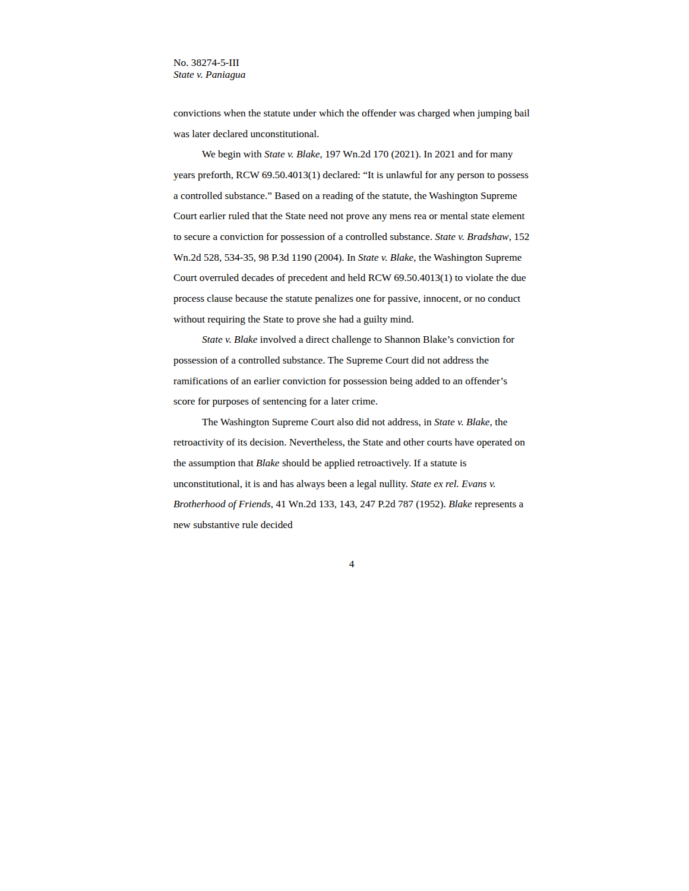No. 38274-5-III
State v. Paniagua
convictions when the statute under which the offender was charged when jumping bail was later declared unconstitutional.
We begin with State v. Blake, 197 Wn.2d 170 (2021). In 2021 and for many years preforth, RCW 69.50.4013(1) declared: “It is unlawful for any person to possess a controlled substance.” Based on a reading of the statute, the Washington Supreme Court earlier ruled that the State need not prove any mens rea or mental state element to secure a conviction for possession of a controlled substance. State v. Bradshaw, 152 Wn.2d 528, 534-35, 98 P.3d 1190 (2004). In State v. Blake, the Washington Supreme Court overruled decades of precedent and held RCW 69.50.4013(1) to violate the due process clause because the statute penalizes one for passive, innocent, or no conduct without requiring the State to prove she had a guilty mind.
State v. Blake involved a direct challenge to Shannon Blake’s conviction for possession of a controlled substance. The Supreme Court did not address the ramifications of an earlier conviction for possession being added to an offender’s score for purposes of sentencing for a later crime.
The Washington Supreme Court also did not address, in State v. Blake, the retroactivity of its decision. Nevertheless, the State and other courts have operated on the assumption that Blake should be applied retroactively. If a statute is unconstitutional, it is and has always been a legal nullity. State ex rel. Evans v. Brotherhood of Friends, 41 Wn.2d 133, 143, 247 P.2d 787 (1952). Blake represents a new substantive rule decided
4